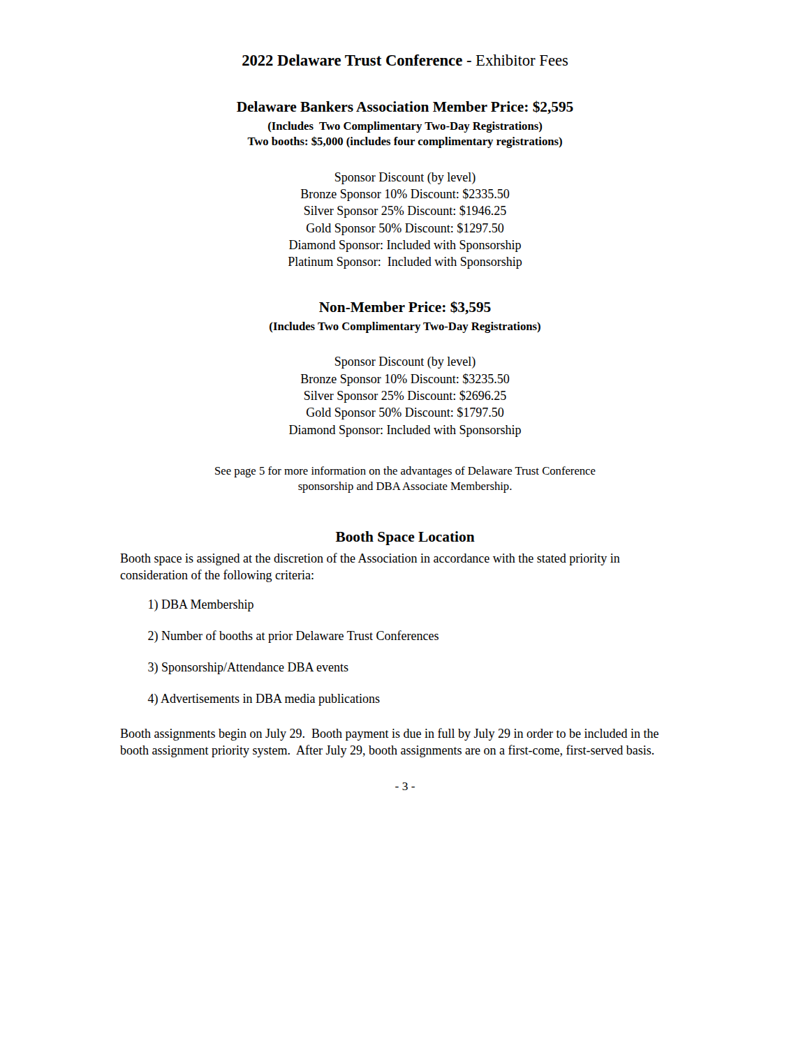2022 Delaware Trust Conference - Exhibitor Fees
Delaware Bankers Association Member Price: $2,595
(Includes Two Complimentary Two-Day Registrations)
Two booths: $5,000 (includes four complimentary registrations)
Sponsor Discount (by level)
Bronze Sponsor 10% Discount: $2335.50
Silver Sponsor 25% Discount: $1946.25
Gold Sponsor 50% Discount: $1297.50
Diamond Sponsor: Included with Sponsorship
Platinum Sponsor: Included with Sponsorship
Non-Member Price: $3,595
(Includes Two Complimentary Two-Day Registrations)
Sponsor Discount (by level)
Bronze Sponsor 10% Discount: $3235.50
Silver Sponsor 25% Discount: $2696.25
Gold Sponsor 50% Discount: $1797.50
Diamond Sponsor: Included with Sponsorship
See page 5 for more information on the advantages of Delaware Trust Conference
sponsorship and DBA Associate Membership.
Booth Space Location
Booth space is assigned at the discretion of the Association in accordance with the stated priority in consideration of the following criteria:
1) DBA Membership
2) Number of booths at prior Delaware Trust Conferences
3) Sponsorship/Attendance DBA events
4) Advertisements in DBA media publications
Booth assignments begin on July 29. Booth payment is due in full by July 29 in order to be included in the booth assignment priority system. After July 29, booth assignments are on a first-come, first-served basis.
- 3 -